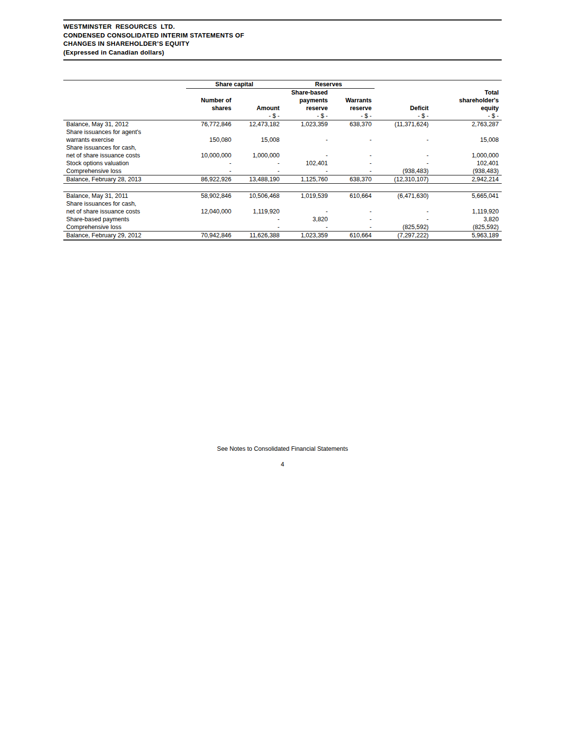WESTMINSTER RESOURCES LTD.
CONDENSED CONSOLIDATED INTERIM STATEMENTS OF
CHANGES IN SHAREHOLDER’S EQUITY
(Expressed in Canadian dollars)
| | Share capital | Reserves | | |
| --- | --- | --- | --- | --- |
| | | | Share-based | | | Total |
| | Number of | | payments | Warrants | | shareholder's |
| | shares | Amount | reserve | reserve | Deficit | equity |
| | | - $ - | - $ - | - $ - | - $ - | - $ - |
| Balance, May 31, 2012 | 76,772,846 | 12,473,182 | 1,023,359 | 638,370 | (11,371,624) | 2,763,287 |
| Share issuances for agent's | | | | | | |
| warrants exercise | 150,080 | 15,008 | - | - | - | 15,008 |
| Share issuances for cash, | | | | | | |
| net of share issuance costs | 10,000,000 | 1,000,000 | - | - | - | 1,000,000 |
| Stock options valuation | - | - | 102,401 | - | - | 102,401 |
| Comprehensive loss | - | - | - | - | (938,483) | (938,483) |
| Balance, February 28, 2013 | 86,922,926 | 13,488,190 | 1,125,760 | 638,370 | (12,310,107) | 2,942,214 |
| Balance, May 31, 2011 | 58,902,846 | 10,506,468 | 1,019,539 | 610,664 | (6,471,630) | 5,665,041 |
| Share issuances for cash, | | | | | | |
| net of share issuance costs | 12,040,000 | 1,119,920 | - | - | - | 1,119,920 |
| Share-based payments | | - | 3,820 | - | - | 3,820 |
| Comprehensive loss | | - | - | - | (825,592) | (825,592) |
| Balance, February 29, 2012 | 70,942,846 | 11,626,388 | 1,023,359 | 610,664 | (7,297,222) | 5,963,189 |
See Notes to Consolidated Financial Statements
4